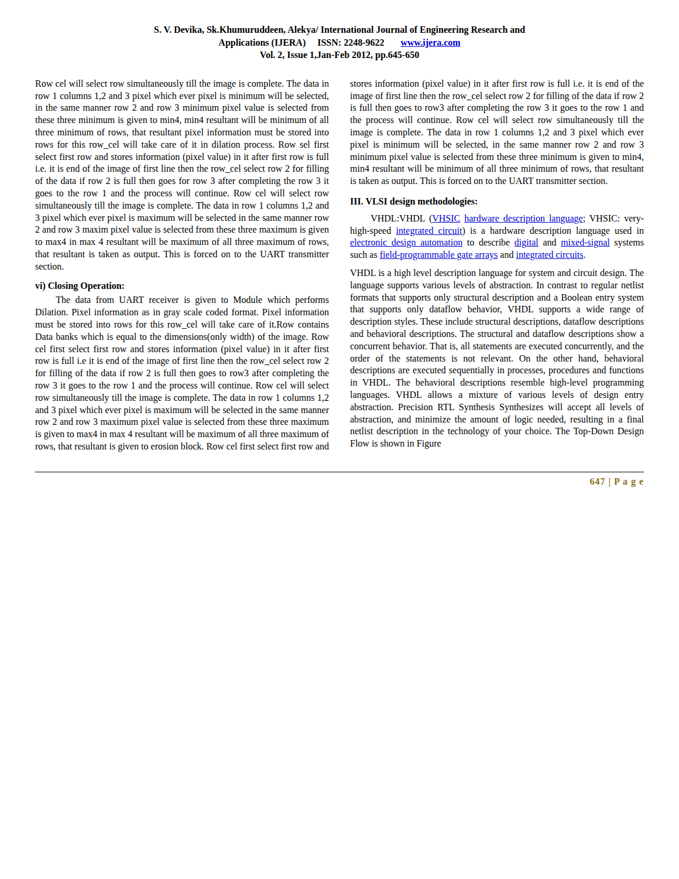S. V. Devika, Sk.Khumuruddeen, Alekya/ International Journal of Engineering Research and
Applications (IJERA) ISSN: 2248-9622 www.ijera.com
Vol. 2, Issue 1,Jan-Feb 2012, pp.645-650
Row cel will select row simultaneously till the image is complete. The data in row 1 columns 1,2 and 3 pixel which ever pixel is minimum will be selected, in the same manner row 2 and row 3 minimum pixel value is selected from these three minimum is given to min4, min4 resultant will be minimum of all three minimum of rows, that resultant pixel information must be stored into rows for this row_cel will take care of it in dilation process. Row sel first select first row and stores information (pixel value) in it after first row is full i.e. it is end of the image of first line then the row_cel select row 2 for filling of the data if row 2 is full then goes for row 3 after completing the row 3 it goes to the row 1 and the process will continue. Row cel will select row simultaneously till the image is complete. The data in row 1 columns 1,2 and 3 pixel which ever pixel is maximum will be selected in the same manner row 2 and row 3 maxim pixel value is selected from these three maximum is given to max4 in max 4 resultant will be maximum of all three maximum of rows, that resultant is taken as output. This is forced on to the UART transmitter section.
vi) Closing Operation:
The data from UART receiver is given to Module which performs Dilation. Pixel information as in gray scale coded format. Pixel information must be stored into rows for this row_cel will take care of it.Row contains Data banks which is equal to the dimensions(only width) of the image. Row cel first select first row and stores information (pixel value) in it after first row is full i.e it is end of the image of first line then the row_cel select row 2 for filling of the data if row 2 is full then goes to row3 after completing the row 3 it goes to the row 1 and the process will continue. Row cel will select row simultaneously till the image is complete. The data in row 1 columns 1,2 and 3 pixel which ever pixel is maximum will be selected in the same manner row 2 and row 3 maximum pixel value is selected from these three maximum is given to max4 in max 4 resultant will be maximum of all three maximum of rows, that resultant is given to erosion block. Row cel first select first row and stores information (pixel value) in it after first row is full i.e. it is end of the image of first line then the row_cel select row 2 for filling of the data if row 2 is full then goes to row3 after completing the row 3 it goes to the row 1 and the process will continue. Row cel will select row simultaneously till the image is complete. The data in row 1 columns 1,2 and 3 pixel which ever pixel is minimum will be selected, in the same manner row 2 and row 3 minimum pixel value is selected from these three minimum is given to min4, min4 resultant will be minimum of all three minimum of rows, that resultant is taken as output. This is forced on to the UART transmitter section.
III. VLSI design methodologies:
VHDL:VHDL (VHSIC hardware description language; VHSIC: very-high-speed integrated circuit) is a hardware description language used in electronic design automation to describe digital and mixed-signal systems such as field-programmable gate arrays and integrated circuits.
VHDL is a high level description language for system and circuit design. The language supports various levels of abstraction. In contrast to regular netlist formats that supports only structural description and a Boolean entry system that supports only dataflow behavior, VHDL supports a wide range of description styles. These include structural descriptions, dataflow descriptions and behavioral descriptions. The structural and dataflow descriptions show a concurrent behavior. That is, all statements are executed concurrently, and the order of the statements is not relevant. On the other hand, behavioral descriptions are executed sequentially in processes, procedures and functions in VHDL. The behavioral descriptions resemble high-level programming languages. VHDL allows a mixture of various levels of design entry abstraction. Precision RTL Synthesis Synthesizes will accept all levels of abstraction, and minimize the amount of logic needed, resulting in a final netlist description in the technology of your choice. The Top-Down Design Flow is shown in Figure
647 | P a g e